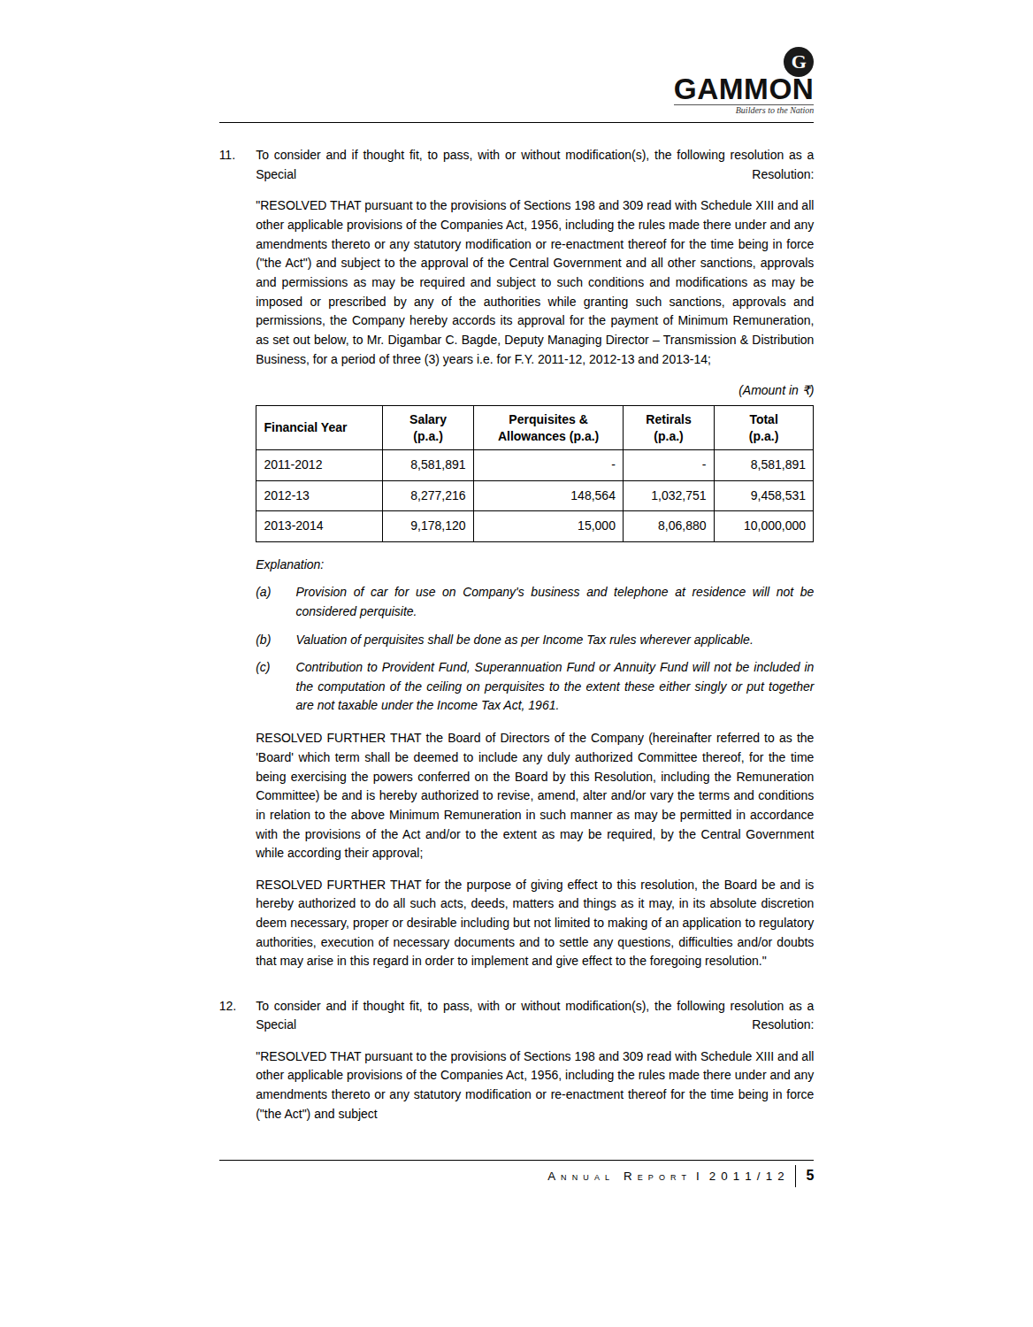G GAMMON Builders to the Nation
11.
To consider and if thought fit, to pass, with or without modification(s), the following resolution as a Special Resolution:
"RESOLVED THAT pursuant to the provisions of Sections 198 and 309 read with Schedule XIII and all other applicable provisions of the Companies Act, 1956, including the rules made there under and any amendments thereto or any statutory modification or re-enactment thereof for the time being in force ("the Act") and subject to the approval of the Central Government and all other sanctions, approvals and permissions as may be required and subject to such conditions and modifications as may be imposed or prescribed by any of the authorities while granting such sanctions, approvals and permissions, the Company hereby accords its approval for the payment of Minimum Remuneration, as set out below, to Mr. Digambar C. Bagde, Deputy Managing Director – Transmission & Distribution Business, for a period of three (3) years i.e. for F.Y. 2011-12, 2012-13 and 2013-14;
(Amount in ₹)
| Financial Year | Salary (p.a.) | Perquisites & Allowances (p.a.) | Retirals (p.a.) | Total (p.a.) |
| --- | --- | --- | --- | --- |
| 2011-2012 | 8,581,891 | - | - | 8,581,891 |
| 2012-13 | 8,277,216 | 148,564 | 1,032,751 | 9,458,531 |
| 2013-2014 | 9,178,120 | 15,000 | 8,06,880 | 10,000,000 |
Explanation:
(a)
Provision of car for use on Company's business and telephone at residence will not be considered perquisite.
(b)
Valuation of perquisites shall be done as per Income Tax rules wherever applicable.
(c)
Contribution to Provident Fund, Superannuation Fund or Annuity Fund will not be included in the computation of the ceiling on perquisites to the extent these either singly or put together are not taxable under the Income Tax Act, 1961.
RESOLVED FURTHER THAT the Board of Directors of the Company (hereinafter referred to as the 'Board' which term shall be deemed to include any duly authorized Committee thereof, for the time being exercising the powers conferred on the Board by this Resolution, including the Remuneration Committee) be and is hereby authorized to revise, amend, alter and/or vary the terms and conditions in relation to the above Minimum Remuneration in such manner as may be permitted in accordance with the provisions of the Act and/or to the extent as may be required, by the Central Government while according their approval;
RESOLVED FURTHER THAT for the purpose of giving effect to this resolution, the Board be and is hereby authorized to do all such acts, deeds, matters and things as it may, in its absolute discretion deem necessary, proper or desirable including but not limited to making of an application to regulatory authorities, execution of necessary documents and to settle any questions, difficulties and/or doubts that may arise in this regard in order to implement and give effect to the foregoing resolution."
12.
To consider and if thought fit, to pass, with or without modification(s), the following resolution as a Special Resolution:
"RESOLVED THAT pursuant to the provisions of Sections 198 and 309 read with Schedule XIII and all other applicable provisions of the Companies Act, 1956, including the rules made there under and any amendments thereto or any statutory modification or re-enactment thereof for the time being in force ("the Act") and subject
A n n u a l R e p o r t I 2 0 1 1 / 1 2
5